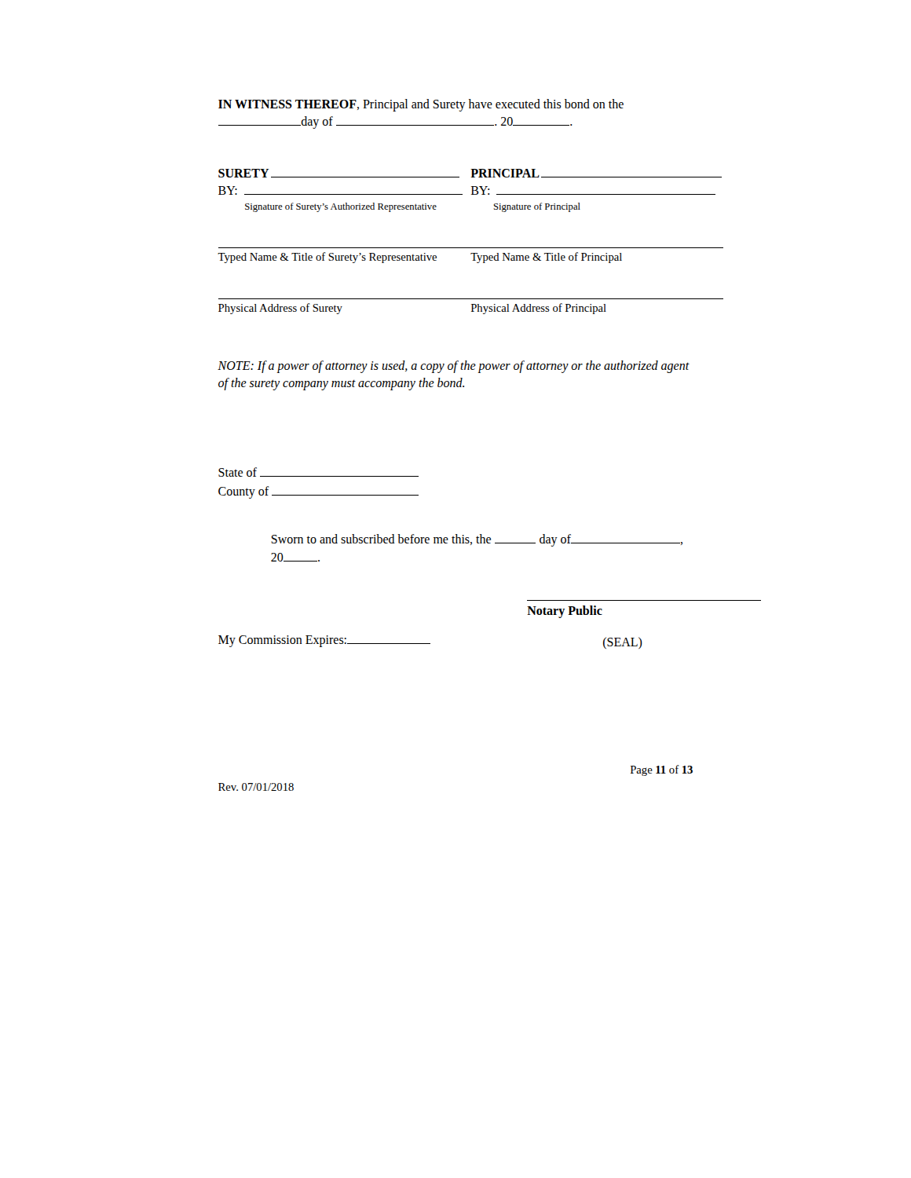IN WITNESS THEREOF, Principal and Surety have executed this bond on the day of . 20 .
| SURETY | PRINCIPAL |
| BY: Signature of Surety’s Authorized Representative | BY: Signature of Principal |
| Typed Name & Title of Surety’s Representative | Typed Name & Title of Principal |
| Physical Address of Surety | Physical Address of Principal |
NOTE: If a power of attorney is used, a copy of the power of attorney or the authorized agent of the surety company must accompany the bond.
State of
County of
Sworn to and subscribed before me this, the day of , 20 .
Notary Public
My Commission Expires:
(SEAL)
Page 11 of 13
Rev. 07/01/2018